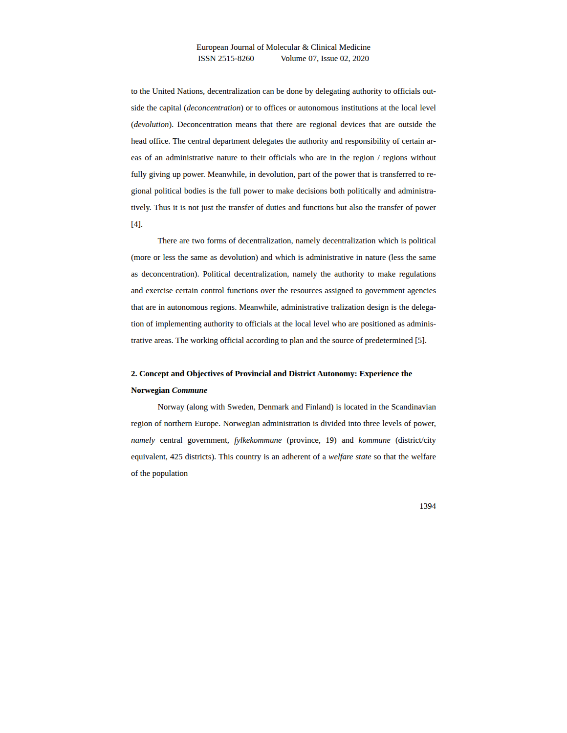European Journal of Molecular & Clinical Medicine ISSN 2515-8260 Volume 07, Issue 02, 2020
to the United Nations, decentralization can be done by delegating authority to officials outside the capital (deconcentration) or to offices or autonomous institutions at the local level (devolution). Deconcentration means that there are regional devices that are outside the head office. The central department delegates the authority and responsibility of certain areas of an administrative nature to their officials who are in the region / regions without fully giving up power. Meanwhile, in devolution, part of the power that is transferred to regional political bodies is the full power to make decisions both politically and administratively. Thus it is not just the transfer of duties and functions but also the transfer of power [4].
There are two forms of decentralization, namely decentralization which is political (more or less the same as devolution) and which is administrative in nature (less the same as deconcentration). Political decentralization, namely the authority to make regulations and exercise certain control functions over the resources assigned to government agencies that are in autonomous regions. Meanwhile, administrative tralization design is the delegation of implementing authority to officials at the local level who are positioned as administrative areas. The working official according to plan and the source of predetermined [5].
2. Concept and Objectives of Provincial and District Autonomy: Experience the Norwegian Commune
Norway (along with Sweden, Denmark and Finland) is located in the Scandinavian region of northern Europe. Norwegian administration is divided into three levels of power, namely central government, fylkekommune (province, 19) and kommune (district/city equivalent, 425 districts). This country is an adherent of a welfare state so that the welfare of the population
1394